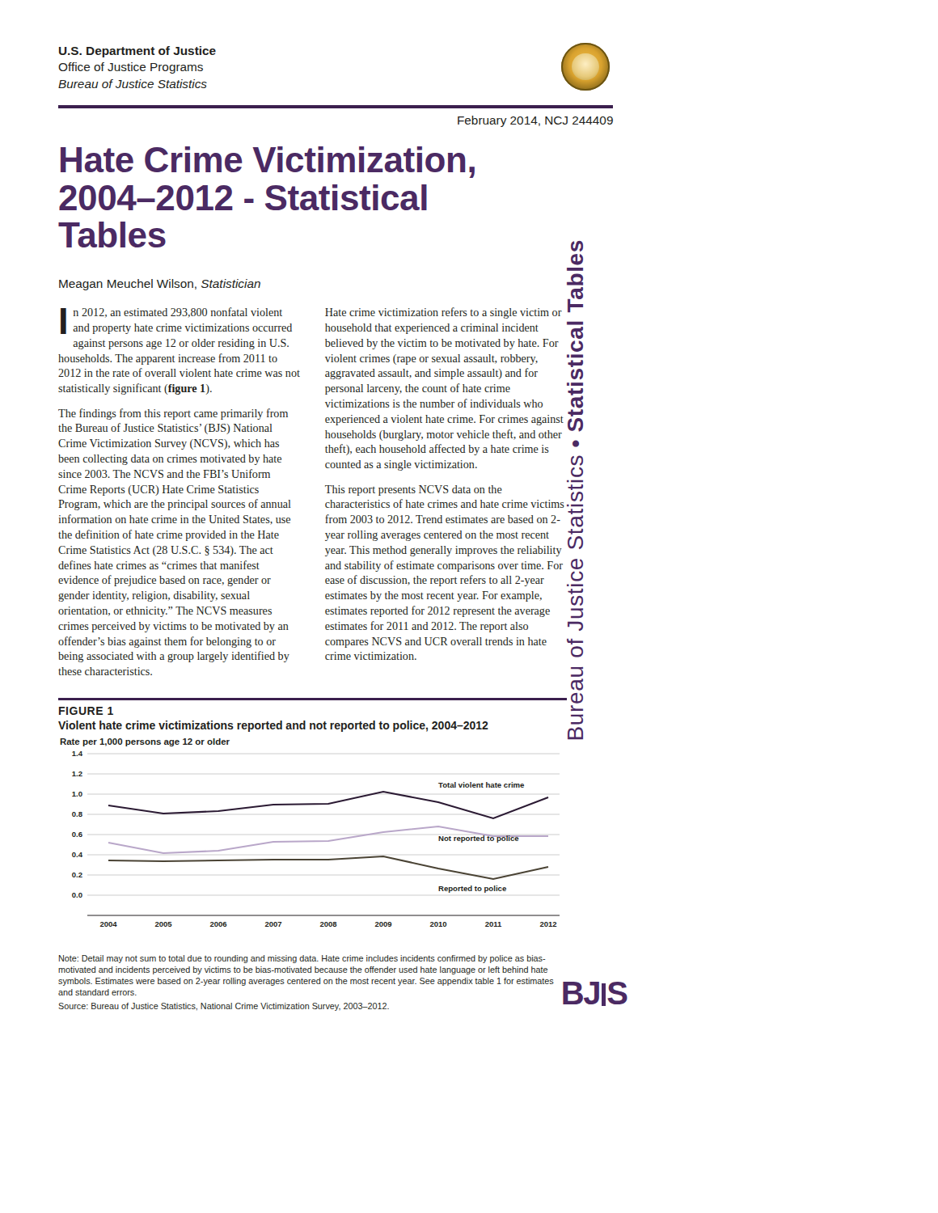U.S. Department of Justice
Office of Justice Programs
Bureau of Justice Statistics
February 2014, NCJ 244409
Hate Crime Victimization,
2004–2012 - Statistical Tables
Meagan Meuchel Wilson, Statistician
Bureau of Justice Statistics • Statistical Tables
In 2012, an estimated 293,800 nonfatal violent and property hate crime victimizations occurred against persons age 12 or older residing in U.S. households. The apparent increase from 2011 to 2012 in the rate of overall violent hate crime was not statistically significant (figure 1).
The findings from this report came primarily from the Bureau of Justice Statistics’ (BJS) National Crime Victimization Survey (NCVS), which has been collecting data on crimes motivated by hate since 2003. The NCVS and the FBI’s Uniform Crime Reports (UCR) Hate Crime Statistics Program, which are the principal sources of annual information on hate crime in the United States, use the definition of hate crime provided in the Hate Crime Statistics Act (28 U.S.C. § 534). The act defines hate crimes as “crimes that manifest evidence of prejudice based on race, gender or gender identity, religion, disability, sexual orientation, or ethnicity.” The NCVS measures crimes perceived by victims to be motivated by an offender’s bias against them for belonging to or being associated with a group largely identified by these characteristics.
Hate crime victimization refers to a single victim or household that experienced a criminal incident believed by the victim to be motivated by hate. For violent crimes (rape or sexual assault, robbery, aggravated assault, and simple assault) and for personal larceny, the count of hate crime victimizations is the number of individuals who experienced a violent hate crime. For crimes against households (burglary, motor vehicle theft, and other theft), each household affected by a hate crime is counted as a single victimization.
This report presents NCVS data on the characteristics of hate crimes and hate crime victims from 2003 to 2012. Trend estimates are based on 2-year rolling averages centered on the most recent year. This method generally improves the reliability and stability of estimate comparisons over time. For ease of discussion, the report refers to all 2-year estimates by the most recent year. For example, estimates reported for 2012 represent the average estimates for 2011 and 2012. The report also compares NCVS and UCR overall trends in hate crime victimization.
FIGURE 1
Violent hate crime victimizations reported and not reported to police, 2004–2012
Rate per 1,000 persons age 12 or older
1.4 1.2 1.0 0.8 0.6 0.4 0.2 0.0 2004 2005 2006 2007 2008 2009 2010 2011 2012 Total violent hate crime Not reported to police Reported to police
Note: Detail may not sum to total due to rounding and missing data. Hate crime includes incidents confirmed by police as bias-motivated and incidents perceived by victims to be bias-motivated because the offender used hate language or left behind hate symbols. Estimates were based on 2-year rolling averages centered on the most recent year. See appendix table 1 for estimates and standard errors.
Source: Bureau of Justice Statistics, National Crime Victimization Survey, 2003–2012.
BJ S